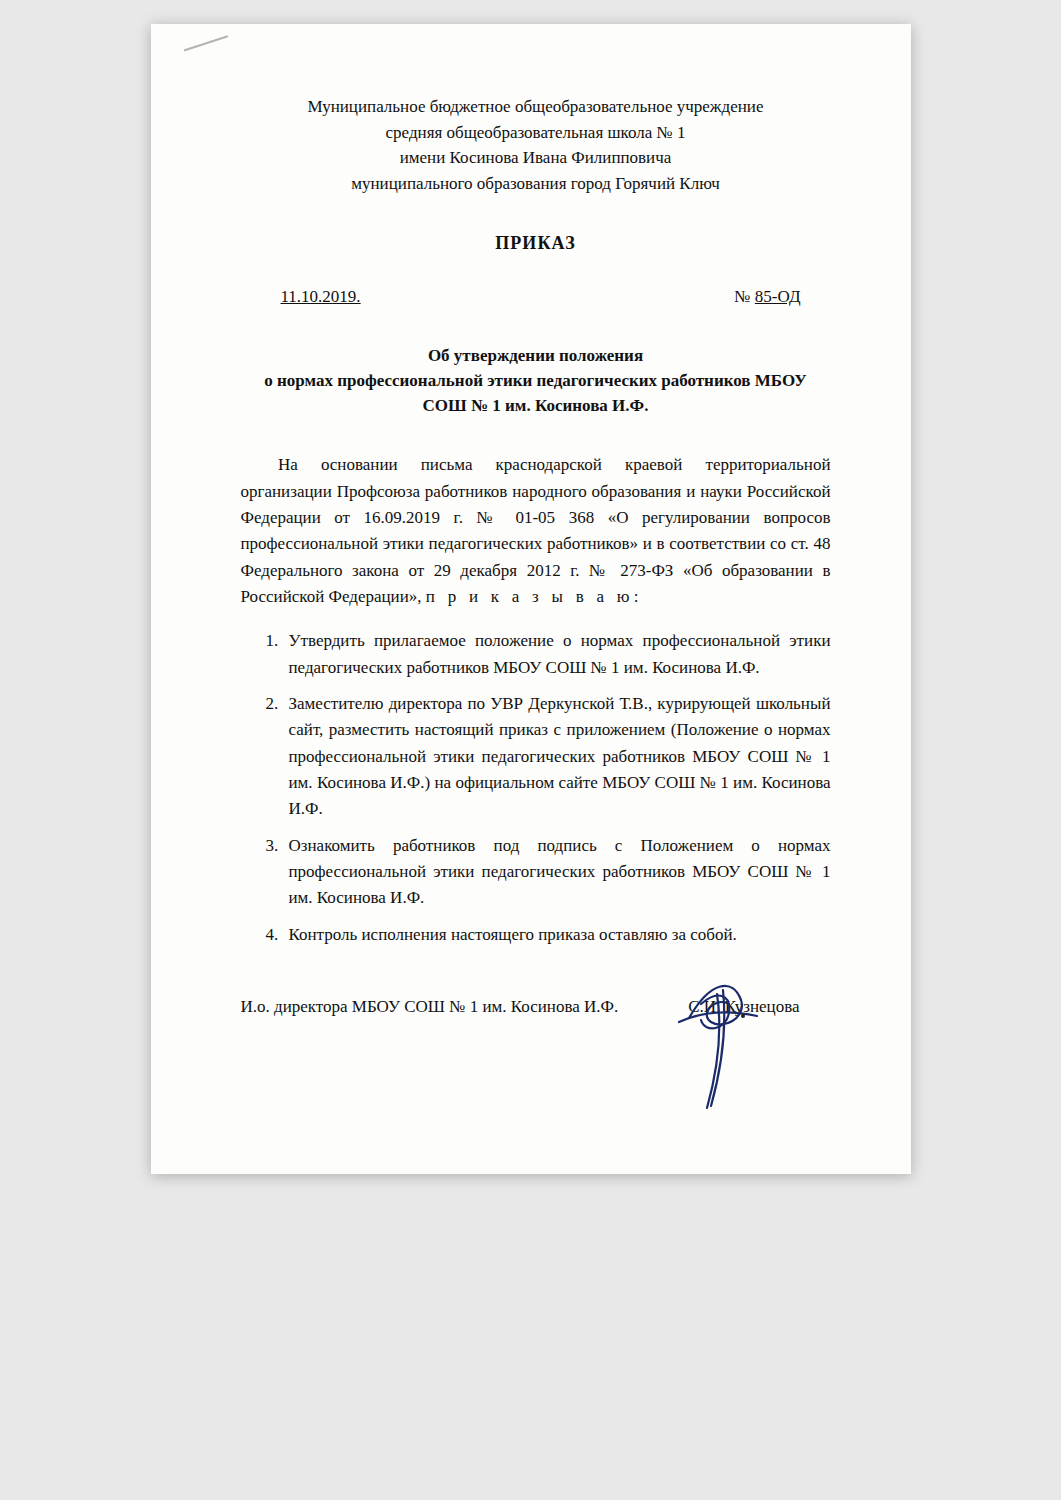Муниципальное бюджетное общеобразовательное учреждение
средняя общеобразовательная школа № 1
имени Косинова Ивана Филипповича
муниципального образования город Горячий Ключ
ПРИКАЗ
11.10.2019. № 85-ОД
Об утверждении положения
о нормах профессиональной этики педагогических работников МБОУ
СОШ № 1 им. Косинова И.Ф.
На основании письма краснодарской краевой территориальной организации Профсоюза работников народного образования и науки Российской Федерации от 16.09.2019 г. № 01-05 368 «О регулировании вопросов профессиональной этики педагогических работников» и в соответствии со ст. 48 Федерального закона от 29 декабря 2012 г. № 273-ФЗ «Об образовании в Российской Федерации», п р и к а з ы в а ю:
Утвердить прилагаемое положение о нормах профессиональной этики педагогических работников МБОУ СОШ № 1 им. Косинова И.Ф.
Заместителю директора по УВР Деркунской Т.В., курирующей школьный сайт, разместить настоящий приказ с приложением (Положение о нормах профессиональной этики педагогических работников МБОУ СОШ № 1 им. Косинова И.Ф.) на официальном сайте МБОУ СОШ № 1 им. Косинова И.Ф.
Ознакомить работников под подпись с Положением о нормах профессиональной этики педагогических работников МБОУ СОШ № 1 им. Косинова И.Ф.
Контроль исполнения настоящего приказа оставляю за собой.
И.о. директора МБОУ СОШ № 1 им. Косинова И.Ф. С.И. Кузнецова